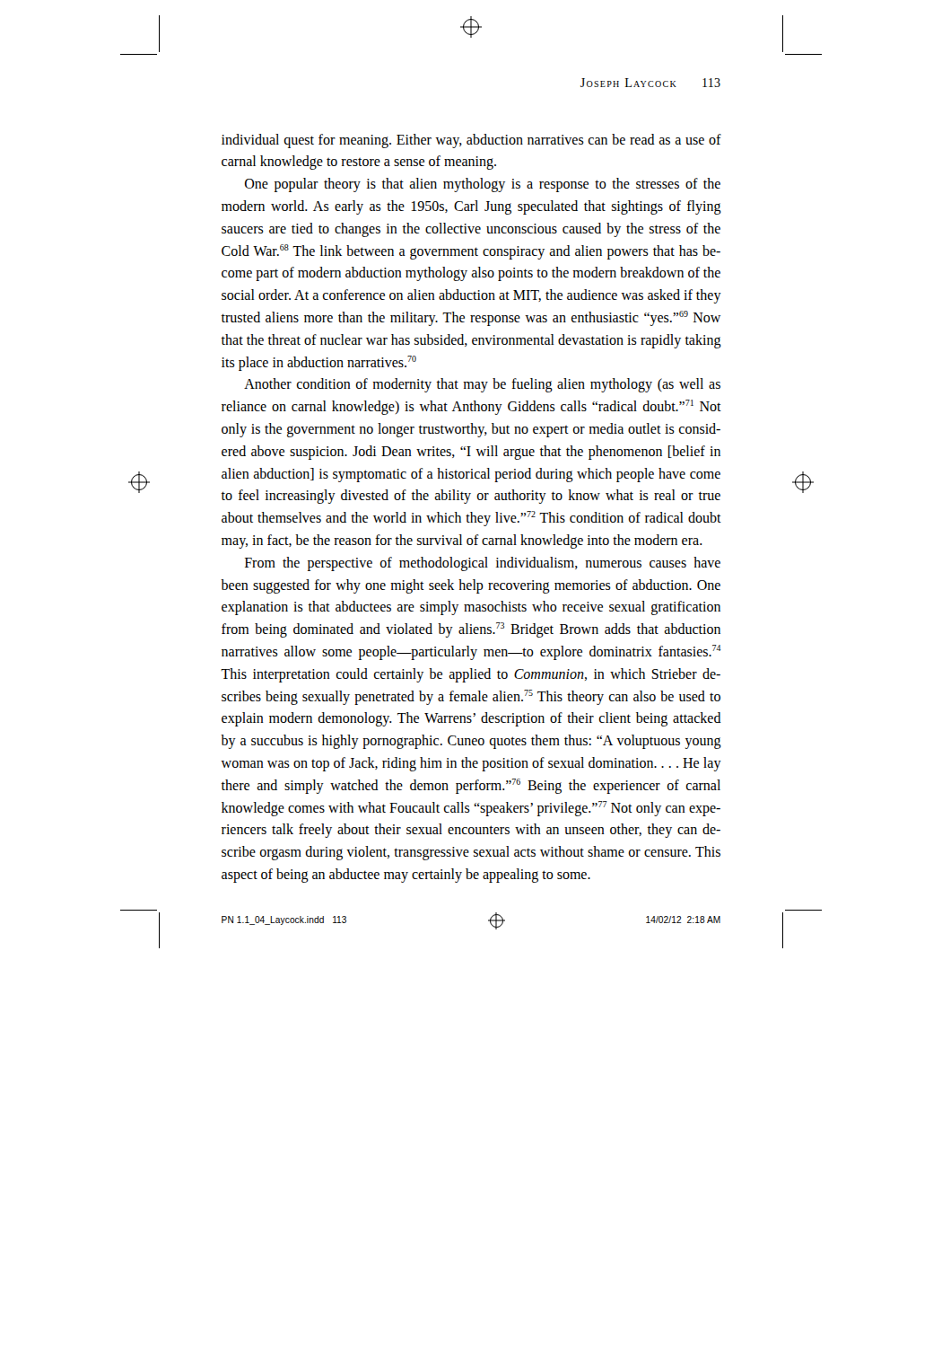Joseph Laycock 113
individual quest for meaning. Either way, abduction narratives can be read as a use of carnal knowledge to restore a sense of meaning.
One popular theory is that alien mythology is a response to the stresses of the modern world. As early as the 1950s, Carl Jung speculated that sightings of flying saucers are tied to changes in the collective unconscious caused by the stress of the Cold War.68 The link between a government conspiracy and alien powers that has become part of modern abduction mythology also points to the modern breakdown of the social order. At a conference on alien abduction at MIT, the audience was asked if they trusted aliens more than the military. The response was an enthusiastic “yes.”69 Now that the threat of nuclear war has subsided, environmental devastation is rapidly taking its place in abduction narratives.70
Another condition of modernity that may be fueling alien mythology (as well as reliance on carnal knowledge) is what Anthony Giddens calls “radical doubt.”71 Not only is the government no longer trustworthy, but no expert or media outlet is considered above suspicion. Jodi Dean writes, “I will argue that the phenomenon [belief in alien abduction] is symptomatic of a historical period during which people have come to feel increasingly divested of the ability or authority to know what is real or true about themselves and the world in which they live.”72 This condition of radical doubt may, in fact, be the reason for the survival of carnal knowledge into the modern era.
From the perspective of methodological individualism, numerous causes have been suggested for why one might seek help recovering memories of abduction. One explanation is that abductees are simply masochists who receive sexual gratification from being dominated and violated by aliens.73 Bridget Brown adds that abduction narratives allow some people—particularly men—to explore dominatrix fantasies.74 This interpretation could certainly be applied to Communion, in which Strieber describes being sexually penetrated by a female alien.75 This theory can also be used to explain modern demonology. The Warrens’ description of their client being attacked by a succubus is highly pornographic. Cuneo quotes them thus: “A voluptuous young woman was on top of Jack, riding him in the position of sexual domination. . . . He lay there and simply watched the demon perform.”76 Being the experiencer of carnal knowledge comes with what Foucault calls “speakers’ privilege.”77 Not only can experiencers talk freely about their sexual encounters with an unseen other, they can describe orgasm during violent, transgressive sexual acts without shame or censure. This aspect of being an abductee may certainly be appealing to some.
PN 1.1_04_Laycock.indd 113 14/02/12 2:18 AM